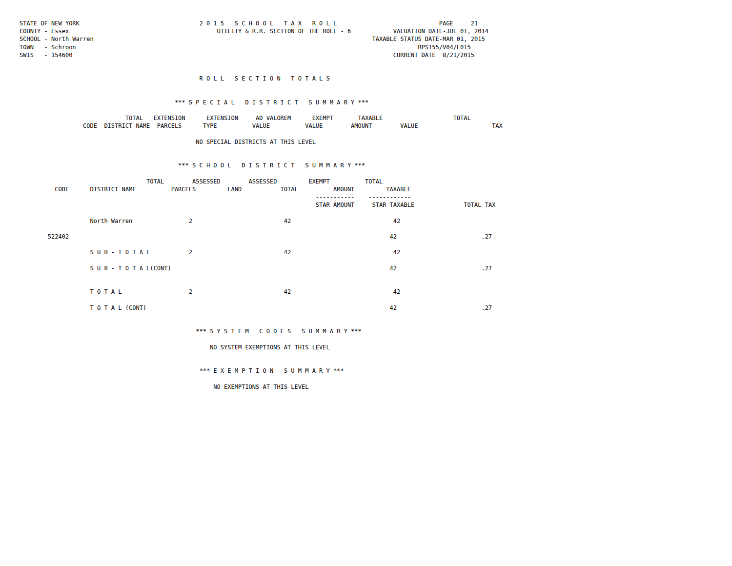STATE OF NEW YORK                                  2 0 1 5   S C H O O L   T A X   R O L L                             PAGE     21
COUNTY - Essex                                          UTILITY & R.R. SECTION OF THE ROLL - 6            VALUATION DATE-JUL 01, 2014
SCHOOL - North Warren                                                                               TAXABLE STATUS DATE-MAR 01, 2015
TOWN   - Schroon                                                                                                 RPS155/V04/L015
SWIS   - 154600                                                                                           CURRENT DATE  8/21/2015


                                                   R O L L   S E C T I O N   T O T A L S


                                            *** S P E C I A L   D I S T R I C T   S U M M A R Y ***

                              TOTAL   EXTENSION      EXTENSION     AD VALOREM      EXEMPT       TAXABLE                    TOTAL
                  CODE  DISTRICT NAME  PARCELS      TYPE          VALUE          VALUE        AMOUNT        VALUE                     TAX

                                                  NO SPECIAL DISTRICTS AT THIS LEVEL


                                             *** S C H O O L   D I S T R I C T   S U M M A R Y ***

                                    TOTAL        ASSESSED        ASSESSED         EXEMPT          TOTAL
          CODE      DISTRICT NAME          PARCELS         LAND           TOTAL          AMOUNT         TAXABLE
                                                                                    -----------    ------------
                                                                                    STAR AMOUNT     STAR TAXABLE              TOTAL TAX

                    North Warren                2                          42                             42

        522402                                                                                           42                        .27

                    S U B - T O T A L           2                          42                             42

                    S U B - T O T A L(CONT)                                                              42                        .27


                    T O T A L                   2                          42                             42

                    T O T A L (CONT)                                                                     42                        .27


                                                  *** S Y S T E M   C O D E S   S U M M A R Y ***

                                                      NO SYSTEM EXEMPTIONS AT THIS LEVEL


                                                   *** E X E M P T I O N   S U M M A R Y ***

                                                       NO EXEMPTIONS AT THIS LEVEL